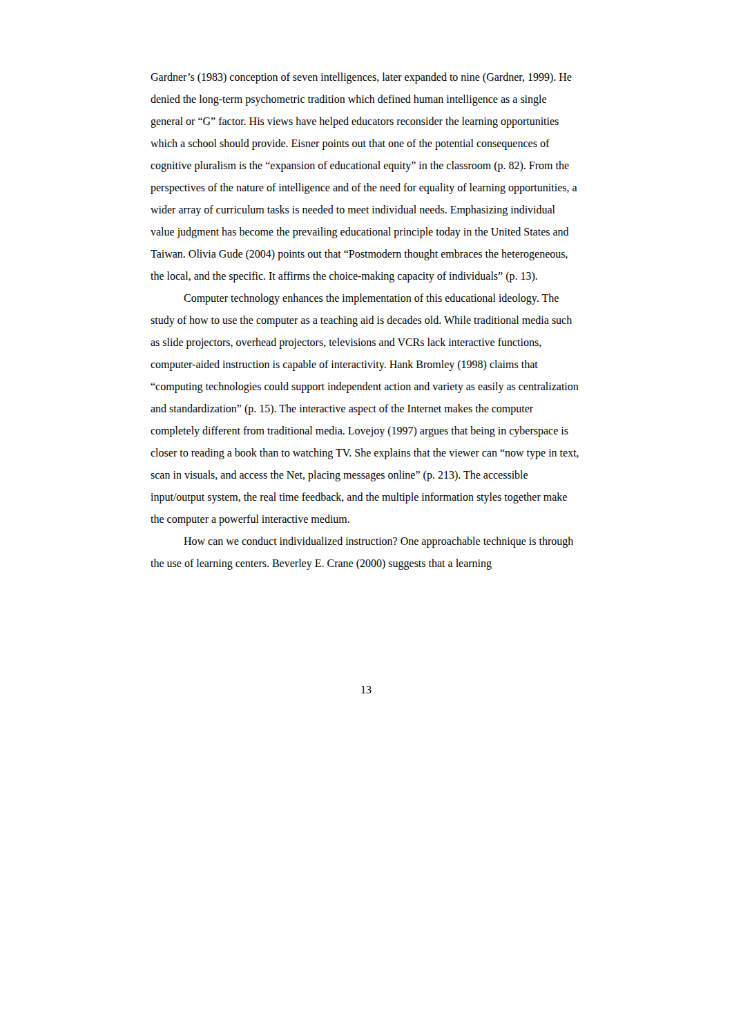Gardner’s (1983) conception of seven intelligences, later expanded to nine (Gardner, 1999). He denied the long-term psychometric tradition which defined human intelligence as a single general or “G” factor. His views have helped educators reconsider the learning opportunities which a school should provide. Eisner points out that one of the potential consequences of cognitive pluralism is the “expansion of educational equity” in the classroom (p. 82). From the perspectives of the nature of intelligence and of the need for equality of learning opportunities, a wider array of curriculum tasks is needed to meet individual needs. Emphasizing individual value judgment has become the prevailing educational principle today in the United States and Taiwan. Olivia Gude (2004) points out that “Postmodern thought embraces the heterogeneous, the local, and the specific. It affirms the choice-making capacity of individuals” (p. 13).
Computer technology enhances the implementation of this educational ideology. The study of how to use the computer as a teaching aid is decades old. While traditional media such as slide projectors, overhead projectors, televisions and VCRs lack interactive functions, computer-aided instruction is capable of interactivity. Hank Bromley (1998) claims that “computing technologies could support independent action and variety as easily as centralization and standardization” (p. 15). The interactive aspect of the Internet makes the computer completely different from traditional media. Lovejoy (1997) argues that being in cyberspace is closer to reading a book than to watching TV. She explains that the viewer can “now type in text, scan in visuals, and access the Net, placing messages online” (p. 213). The accessible input/output system, the real time feedback, and the multiple information styles together make the computer a powerful interactive medium.
How can we conduct individualized instruction? One approachable technique is through the use of learning centers. Beverley E. Crane (2000) suggests that a learning
13